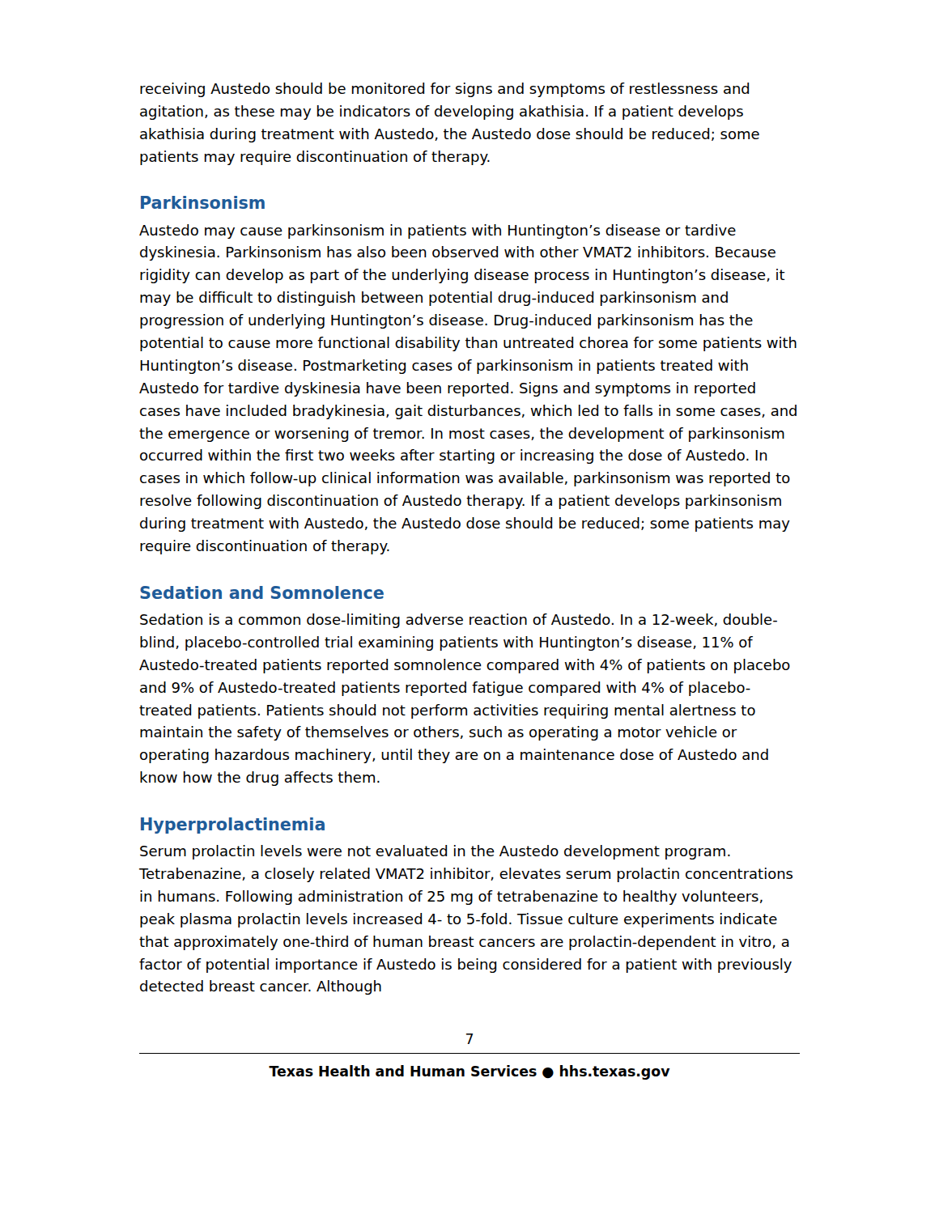receiving Austedo should be monitored for signs and symptoms of restlessness and agitation, as these may be indicators of developing akathisia. If a patient develops akathisia during treatment with Austedo, the Austedo dose should be reduced; some patients may require discontinuation of therapy.
Parkinsonism
Austedo may cause parkinsonism in patients with Huntington’s disease or tardive dyskinesia. Parkinsonism has also been observed with other VMAT2 inhibitors. Because rigidity can develop as part of the underlying disease process in Huntington’s disease, it may be difficult to distinguish between potential drug-induced parkinsonism and progression of underlying Huntington’s disease. Drug-induced parkinsonism has the potential to cause more functional disability than untreated chorea for some patients with Huntington’s disease. Postmarketing cases of parkinsonism in patients treated with Austedo for tardive dyskinesia have been reported. Signs and symptoms in reported cases have included bradykinesia, gait disturbances, which led to falls in some cases, and the emergence or worsening of tremor. In most cases, the development of parkinsonism occurred within the first two weeks after starting or increasing the dose of Austedo. In cases in which follow-up clinical information was available, parkinsonism was reported to resolve following discontinuation of Austedo therapy. If a patient develops parkinsonism during treatment with Austedo, the Austedo dose should be reduced; some patients may require discontinuation of therapy.
Sedation and Somnolence
Sedation is a common dose-limiting adverse reaction of Austedo. In a 12-week, double-blind, placebo-controlled trial examining patients with Huntington’s disease, 11% of Austedo-treated patients reported somnolence compared with 4% of patients on placebo and 9% of Austedo-treated patients reported fatigue compared with 4% of placebo-treated patients. Patients should not perform activities requiring mental alertness to maintain the safety of themselves or others, such as operating a motor vehicle or operating hazardous machinery, until they are on a maintenance dose of Austedo and know how the drug affects them.
Hyperprolactinemia
Serum prolactin levels were not evaluated in the Austedo development program. Tetrabenazine, a closely related VMAT2 inhibitor, elevates serum prolactin concentrations in humans. Following administration of 25 mg of tetrabenazine to healthy volunteers, peak plasma prolactin levels increased 4- to 5-fold. Tissue culture experiments indicate that approximately one-third of human breast cancers are prolactin-dependent in vitro, a factor of potential importance if Austedo is being considered for a patient with previously detected breast cancer. Although
7
Texas Health and Human Services ● hhs.texas.gov